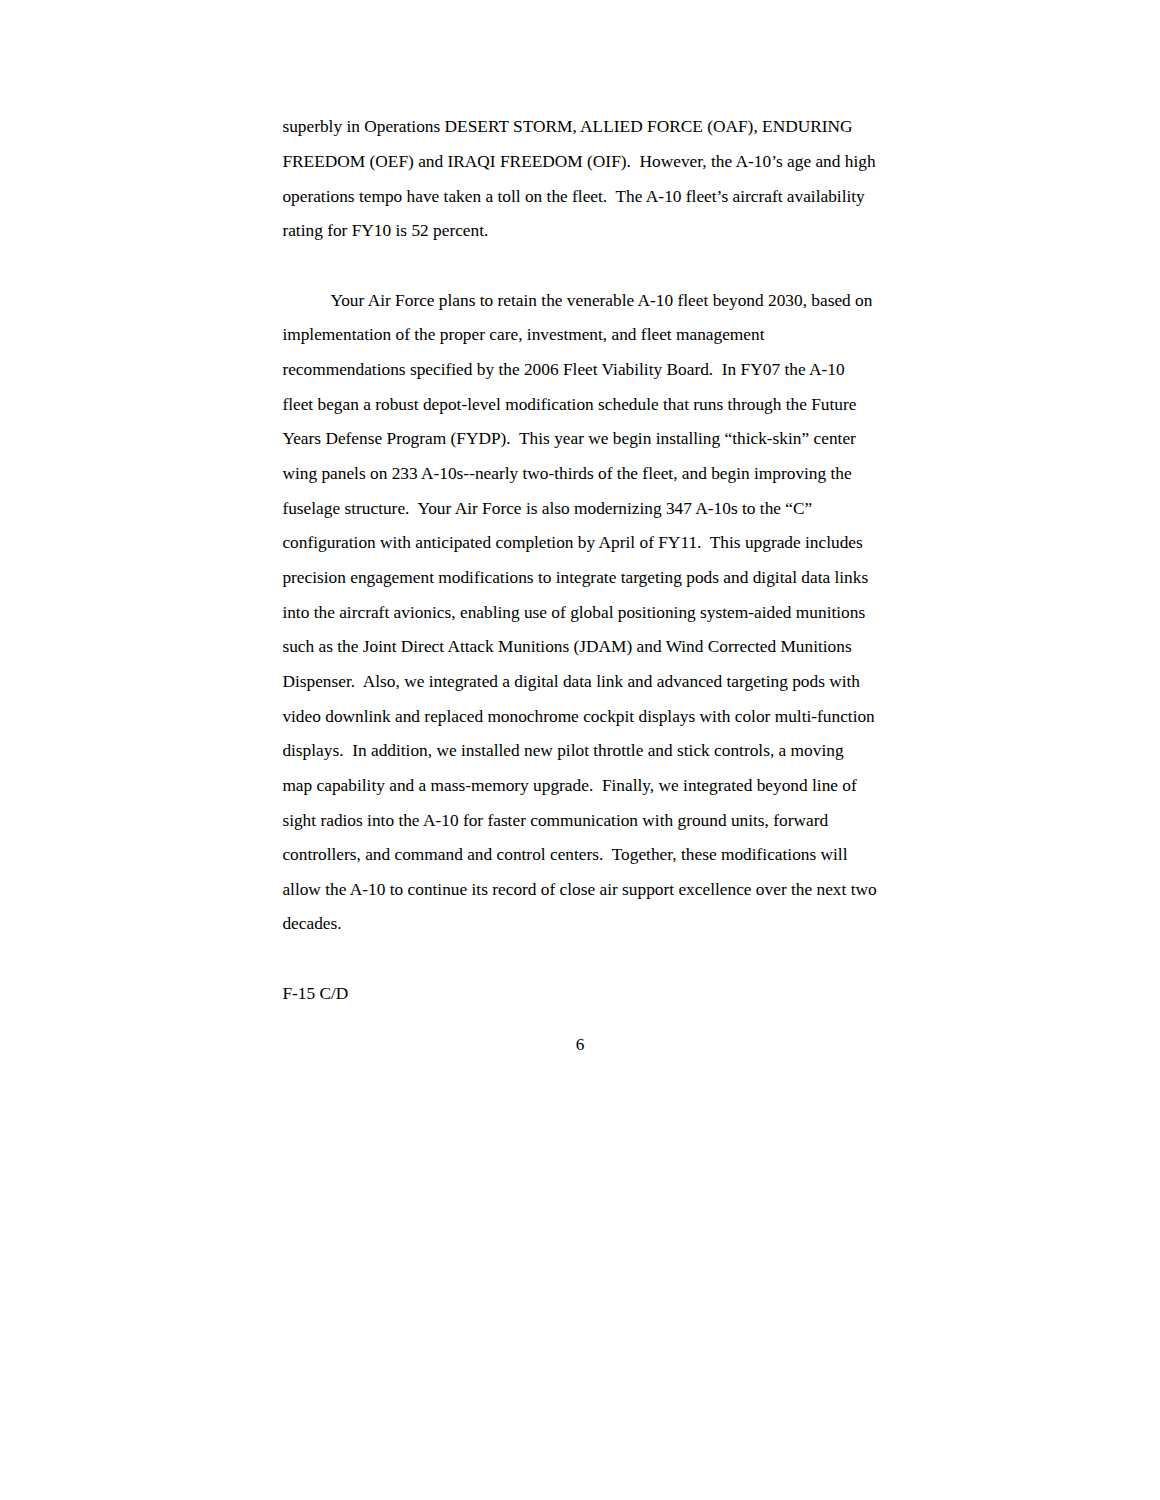superbly in Operations DESERT STORM, ALLIED FORCE (OAF), ENDURING FREEDOM (OEF) and IRAQI FREEDOM (OIF). However, the A-10’s age and high operations tempo have taken a toll on the fleet. The A-10 fleet’s aircraft availability rating for FY10 is 52 percent.
Your Air Force plans to retain the venerable A-10 fleet beyond 2030, based on implementation of the proper care, investment, and fleet management recommendations specified by the 2006 Fleet Viability Board. In FY07 the A-10 fleet began a robust depot-level modification schedule that runs through the Future Years Defense Program (FYDP). This year we begin installing “thick-skin” center wing panels on 233 A-10s--nearly two-thirds of the fleet, and begin improving the fuselage structure. Your Air Force is also modernizing 347 A-10s to the “C” configuration with anticipated completion by April of FY11. This upgrade includes precision engagement modifications to integrate targeting pods and digital data links into the aircraft avionics, enabling use of global positioning system-aided munitions such as the Joint Direct Attack Munitions (JDAM) and Wind Corrected Munitions Dispenser. Also, we integrated a digital data link and advanced targeting pods with video downlink and replaced monochrome cockpit displays with color multi-function displays. In addition, we installed new pilot throttle and stick controls, a moving map capability and a mass-memory upgrade. Finally, we integrated beyond line of sight radios into the A-10 for faster communication with ground units, forward controllers, and command and control centers. Together, these modifications will allow the A-10 to continue its record of close air support excellence over the next two decades.
F-15 C/D
6